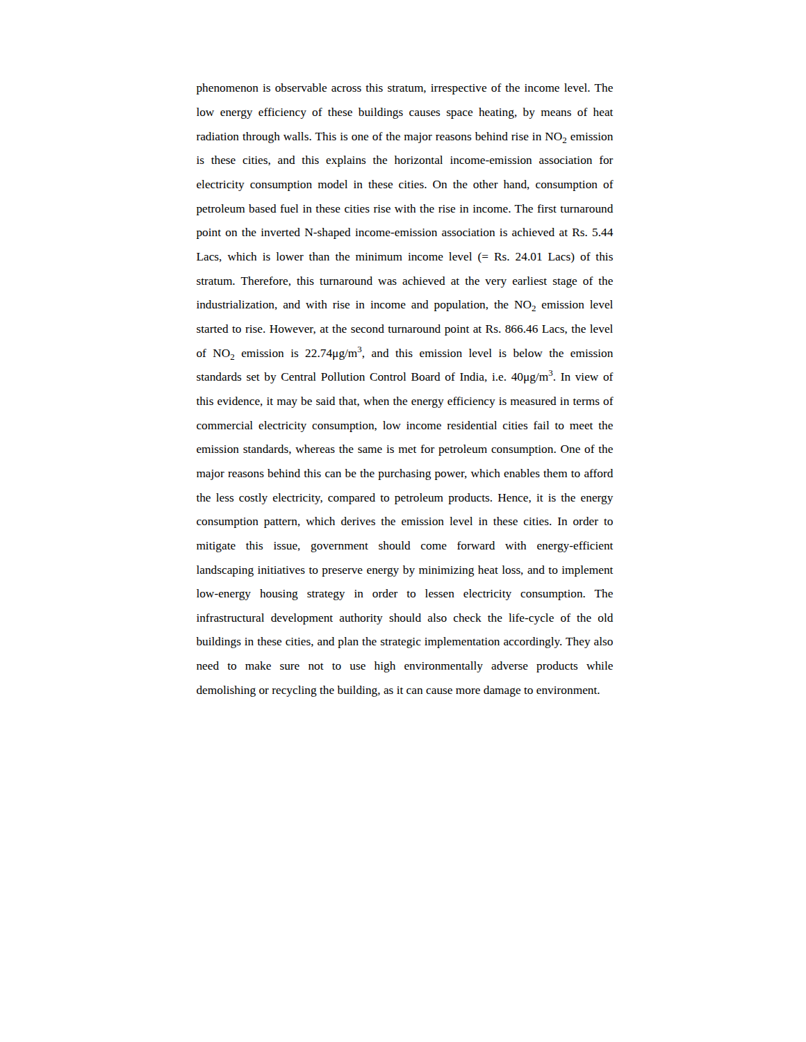phenomenon is observable across this stratum, irrespective of the income level. The low energy efficiency of these buildings causes space heating, by means of heat radiation through walls. This is one of the major reasons behind rise in NO2 emission is these cities, and this explains the horizontal income-emission association for electricity consumption model in these cities. On the other hand, consumption of petroleum based fuel in these cities rise with the rise in income. The first turnaround point on the inverted N-shaped income-emission association is achieved at Rs. 5.44 Lacs, which is lower than the minimum income level (= Rs. 24.01 Lacs) of this stratum. Therefore, this turnaround was achieved at the very earliest stage of the industrialization, and with rise in income and population, the NO2 emission level started to rise. However, at the second turnaround point at Rs. 866.46 Lacs, the level of NO2 emission is 22.74μg/m3, and this emission level is below the emission standards set by Central Pollution Control Board of India, i.e. 40μg/m3. In view of this evidence, it may be said that, when the energy efficiency is measured in terms of commercial electricity consumption, low income residential cities fail to meet the emission standards, whereas the same is met for petroleum consumption. One of the major reasons behind this can be the purchasing power, which enables them to afford the less costly electricity, compared to petroleum products. Hence, it is the energy consumption pattern, which derives the emission level in these cities. In order to mitigate this issue, government should come forward with energy-efficient landscaping initiatives to preserve energy by minimizing heat loss, and to implement low-energy housing strategy in order to lessen electricity consumption. The infrastructural development authority should also check the life-cycle of the old buildings in these cities, and plan the strategic implementation accordingly. They also need to make sure not to use high environmentally adverse products while demolishing or recycling the building, as it can cause more damage to environment.